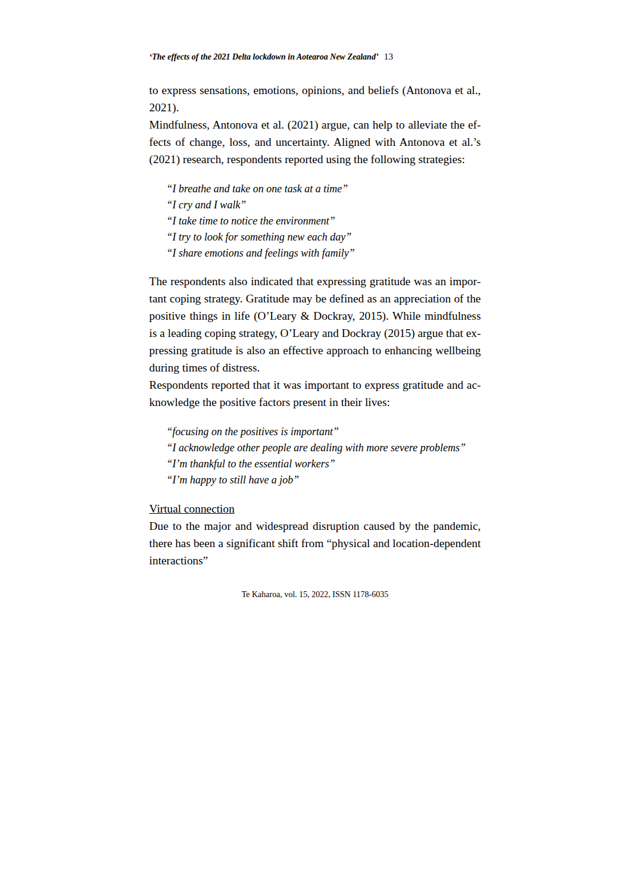‘The effects of the 2021 Delta lockdown in Aotearoa New Zealand’13
to express sensations, emotions, opinions, and beliefs (Antonova et al., 2021).
Mindfulness, Antonova et al. (2021) argue, can help to alleviate the effects of change, loss, and uncertainty. Aligned with Antonova et al.’s (2021) research, respondents reported using the following strategies:
“I breathe and take on one task at a time”
“I cry and I walk”
“I take time to notice the environment”
“I try to look for something new each day”
“I share emotions and feelings with family”
The respondents also indicated that expressing gratitude was an important coping strategy. Gratitude may be defined as an appreciation of the positive things in life (O’Leary & Dockray, 2015). While mindfulness is a leading coping strategy, O’Leary and Dockray (2015) argue that expressing gratitude is also an effective approach to enhancing wellbeing during times of distress.
Respondents reported that it was important to express gratitude and acknowledge the positive factors present in their lives:
“focusing on the positives is important”
“I acknowledge other people are dealing with more severe problems”
“I’m thankful to the essential workers”
“I’m happy to still have a job”
Virtual connection
Due to the major and widespread disruption caused by the pandemic, there has been a significant shift from “physical and location-dependent interactions”
Te Kaharoa, vol. 15, 2022, ISSN 1178-6035